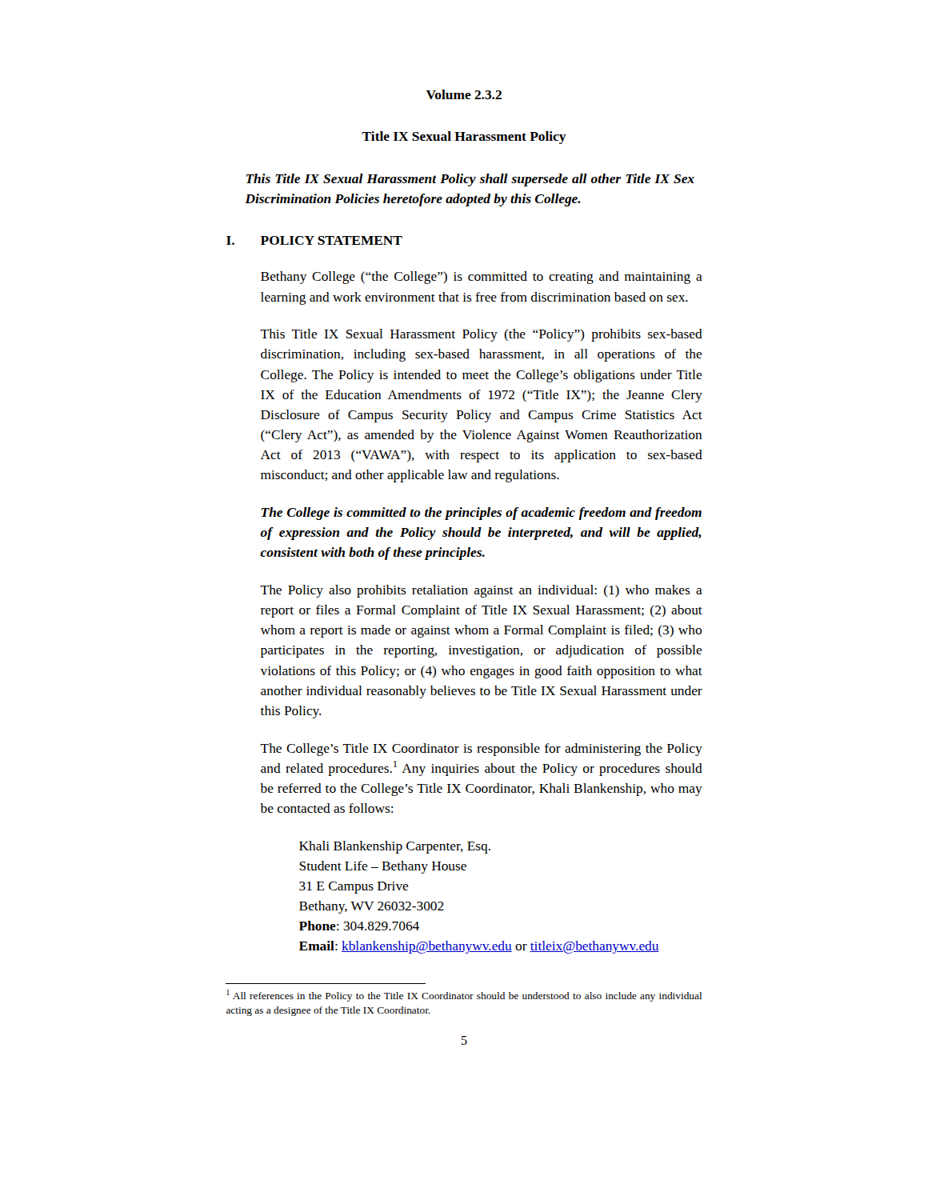Volume 2.3.2
Title IX Sexual Harassment Policy
This Title IX Sexual Harassment Policy shall supersede all other Title IX Sex Discrimination Policies heretofore adopted by this College.
I. POLICY STATEMENT
Bethany College (“the College”) is committed to creating and maintaining a learning and work environment that is free from discrimination based on sex.
This Title IX Sexual Harassment Policy (the “Policy”) prohibits sex-based discrimination, including sex-based harassment, in all operations of the College. The Policy is intended to meet the College’s obligations under Title IX of the Education Amendments of 1972 (“Title IX”); the Jeanne Clery Disclosure of Campus Security Policy and Campus Crime Statistics Act (“Clery Act”), as amended by the Violence Against Women Reauthorization Act of 2013 (“VAWA”), with respect to its application to sex-based misconduct; and other applicable law and regulations.
The College is committed to the principles of academic freedom and freedom of expression and the Policy should be interpreted, and will be applied, consistent with both of these principles.
The Policy also prohibits retaliation against an individual: (1) who makes a report or files a Formal Complaint of Title IX Sexual Harassment; (2) about whom a report is made or against whom a Formal Complaint is filed; (3) who participates in the reporting, investigation, or adjudication of possible violations of this Policy; or (4) who engages in good faith opposition to what another individual reasonably believes to be Title IX Sexual Harassment under this Policy.
The College’s Title IX Coordinator is responsible for administering the Policy and related procedures.1 Any inquiries about the Policy or procedures should be referred to the College’s Title IX Coordinator, Khali Blankenship, who may be contacted as follows:
Khali Blankenship Carpenter, Esq.
Student Life – Bethany House
31 E Campus Drive
Bethany, WV 26032-3002
Phone: 304.829.7064
Email: kblankenship@bethanywv.edu or titleix@bethanywv.edu
1 All references in the Policy to the Title IX Coordinator should be understood to also include any individual acting as a designee of the Title IX Coordinator.
5